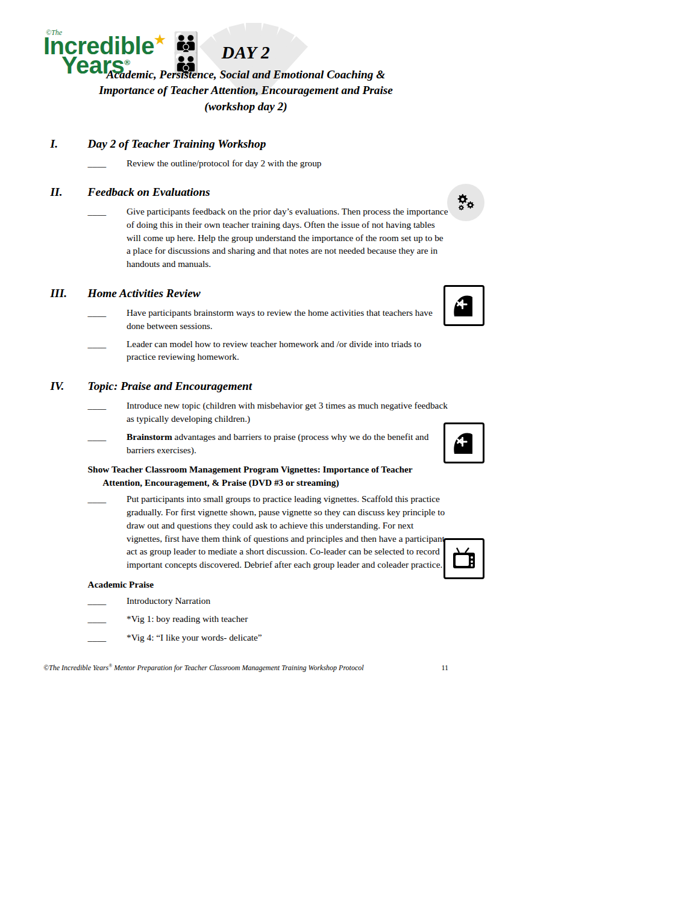©The Incredible★ Years® 👪👪
DAY 2
Academic, Persistence, Social and Emotional Coaching &
Importance of Teacher Attention, Encouragement and Praise
(workshop day 2)
Day 2 of Teacher Training Workshop
Review the outline/protocol for day 2 with the group
Feedback on Evaluations
Give participants feedback on the prior day’s evaluations. Then process the importance of doing this in their own teacher training days. Often the issue of not having tables will come up here. Help the group understand the importance of the room set up to be a place for discussions and sharing and that notes are not needed because they are in handouts and manuals.
Home Activities Review
Have participants brainstorm ways to review the home activities that teachers have done between sessions.
Leader can model how to review teacher homework and /or divide into triads to practice reviewing homework.
Topic: Praise and Encouragement
Introduce new topic (children with misbehavior get 3 times as much negative feedback as typically developing children.)
Brainstorm advantages and barriers to praise (process why we do the benefit and barriers exercises).
Show Teacher Classroom Management Program Vignettes: Importance of Teacher Attention, Encouragement, & Praise (DVD #3 or streaming)
Put participants into small groups to practice leading vignettes. Scaffold this practice gradually. For first vignette shown, pause vignette so they can discuss key principle to draw out and questions they could ask to achieve this understanding. For next vignettes, first have them think of questions and principles and then have a participant act as group leader to mediate a short discussion. Co-leader can be selected to record important concepts discovered. Debrief after each group leader and coleader practice.
Academic Praise
Introductory Narration
*Vig 1: boy reading with teacher
*Vig 4: “I like your words- delicate”
©The Incredible Years® Mentor Preparation for Teacher Classroom Management Training Workshop Protocol
11